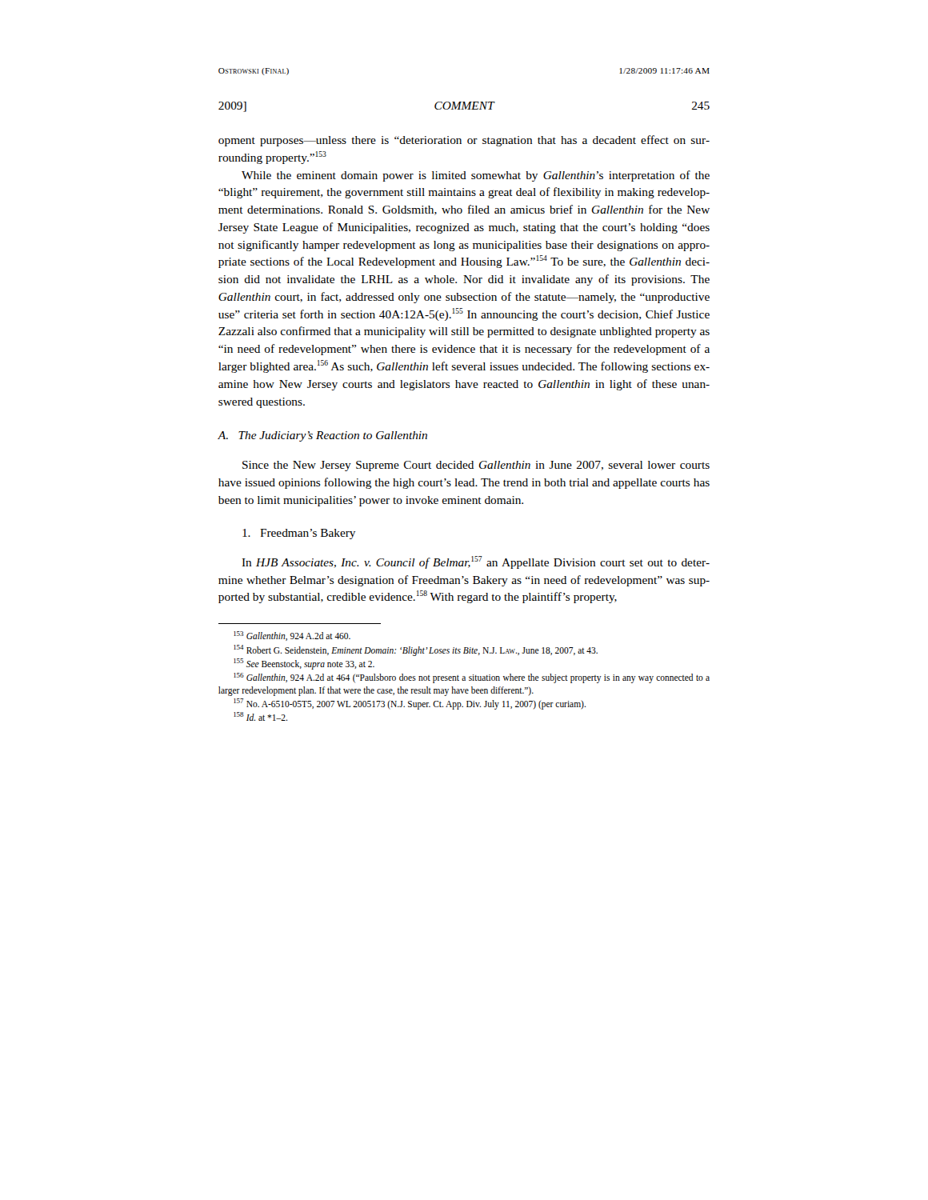Ostrowski (Final) 1/28/2009 11:17:46 AM
2009] COMMENT 245
opment purposes—unless there is “deterioration or stagnation that has a decadent effect on surrounding property.”153
While the eminent domain power is limited somewhat by Gallenthin’s interpretation of the “blight” requirement, the government still maintains a great deal of flexibility in making redevelopment determinations. Ronald S. Goldsmith, who filed an amicus brief in Gallenthin for the New Jersey State League of Municipalities, recognized as much, stating that the court’s holding “does not significantly hamper redevelopment as long as municipalities base their designations on appropriate sections of the Local Redevelopment and Housing Law.”154 To be sure, the Gallenthin decision did not invalidate the LRHL as a whole. Nor did it invalidate any of its provisions. The Gallenthin court, in fact, addressed only one subsection of the statute—namely, the “unproductive use” criteria set forth in section 40A:12A-5(e).155 In announcing the court’s decision, Chief Justice Zazzali also confirmed that a municipality will still be permitted to designate unblighted property as “in need of redevelopment” when there is evidence that it is necessary for the redevelopment of a larger blighted area.156 As such, Gallenthin left several issues undecided. The following sections examine how New Jersey courts and legislators have reacted to Gallenthin in light of these unanswered questions.
A. The Judiciary’s Reaction to Gallenthin
Since the New Jersey Supreme Court decided Gallenthin in June 2007, several lower courts have issued opinions following the high court’s lead. The trend in both trial and appellate courts has been to limit municipalities’ power to invoke eminent domain.
1. Freedman’s Bakery
In HJB Associates, Inc. v. Council of Belmar,157 an Appellate Division court set out to determine whether Belmar’s designation of Freedman’s Bakery as “in need of redevelopment” was supported by substantial, credible evidence.158 With regard to the plaintiff’s property,
153Gallenthin, 924 A.2d at 460. 154Robert G. Seidenstein, Eminent Domain: ‘Blight’ Loses its Bite, N.J. Law., June 18, 2007, at 43. 155See Beenstock, supra note 33, at 2. 156Gallenthin, 924 A.2d at 464 (“Paulsboro does not present a situation where the subject property is in any way connected to a larger redevelopment plan. If that were the case, the result may have been different.”). 157No. A-6510-05T5, 2007 WL 2005173 (N.J. Super. Ct. App. Div. July 11, 2007) (per curiam). 158Id. at *1–2.